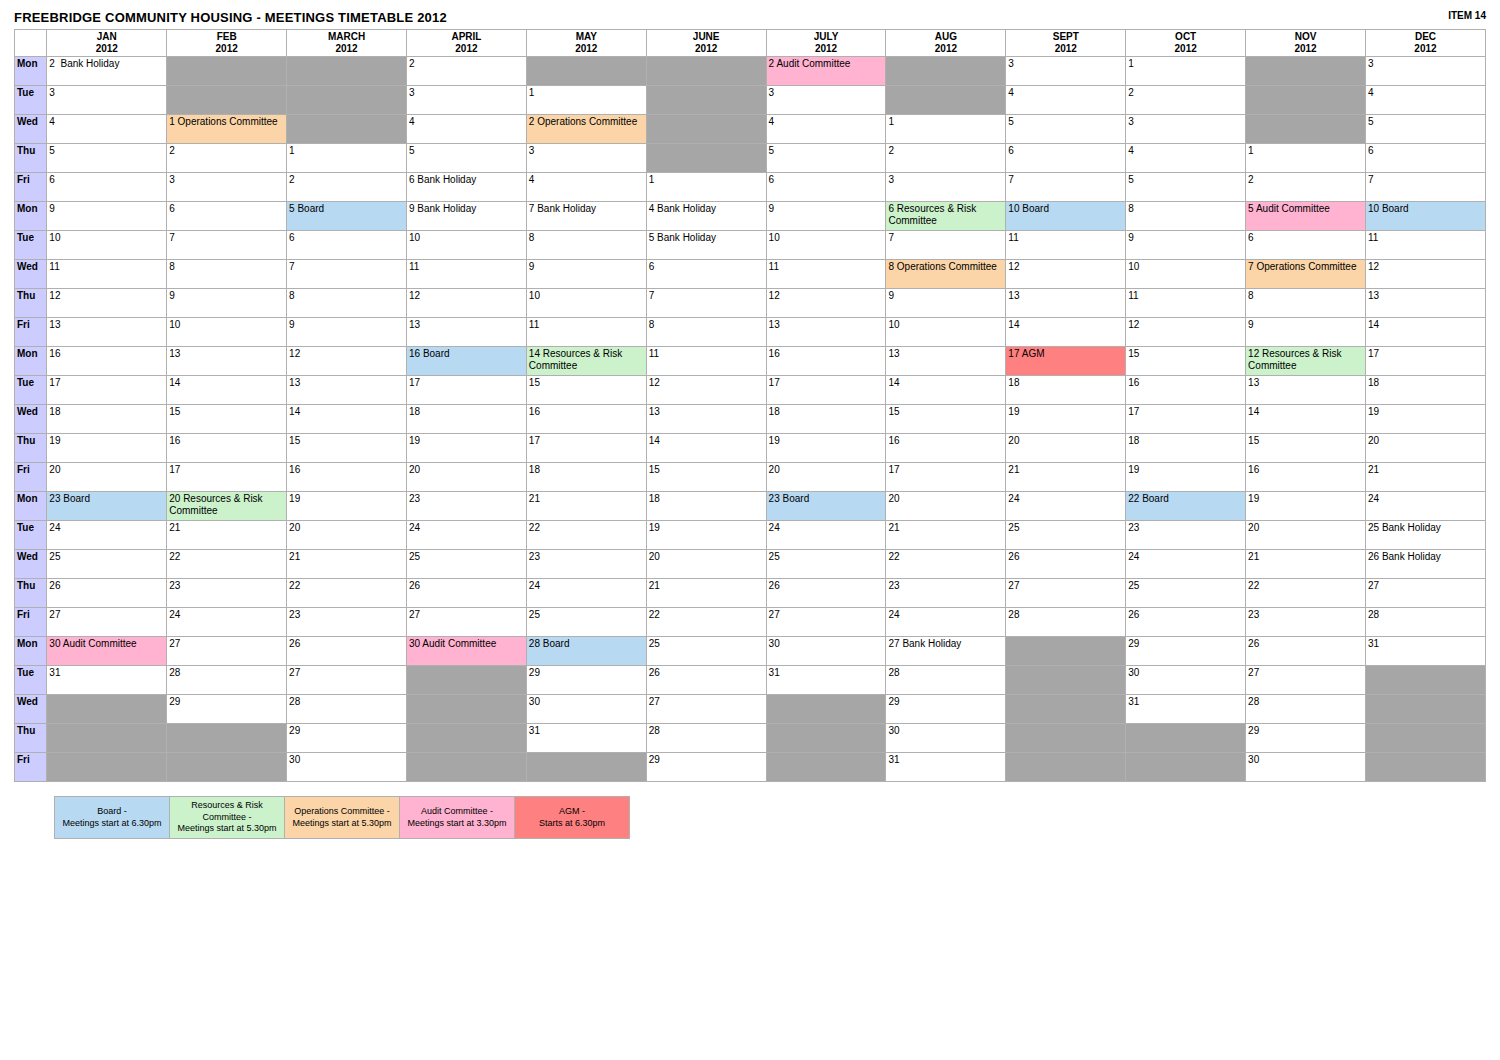FREEBRIDGE COMMUNITY HOUSING - MEETINGS TIMETABLE 2012
ITEM 14
| | JAN 2012 | FEB 2012 | MARCH 2012 | APRIL 2012 | MAY 2012 | JUNE 2012 | JULY 2012 | AUG 2012 | SEPT 2012 | OCT 2012 | NOV 2012 | DEC 2012 |
| --- | --- | --- | --- | --- | --- | --- | --- | --- | --- | --- | --- | --- |
| Mon | 2 Bank Holiday | | | 2 | | | 2 Audit Committee | | 3 | 1 | | 3 |
| Tue | 3 | | | 3 | 1 | | 3 | | 4 | 2 | | 4 |
| Wed | 4 | 1 Operations Committee | | 4 | 2 Operations Committee | | 4 | 1 | 5 | 3 | | 5 |
| Thu | 5 | 2 | 1 | 5 | 3 | | 5 | 2 | 6 | 4 | 1 | 6 |
| Fri | 6 | 3 | 2 | 6 Bank Holiday | 4 | 1 | 6 | 3 | 7 | 5 | 2 | 7 |
| Mon | 9 | 6 | 5 Board | 9 Bank Holiday | 7 Bank Holiday | 4 Bank Holiday | 9 | 6 Resources & Risk Committee | 10 Board | 8 | 5 Audit Committee | 10 Board |
| Tue | 10 | 7 | 6 | 10 | 8 | 5 Bank Holiday | 10 | 7 | 11 | 9 | 6 | 11 |
| Wed | 11 | 8 | 7 | 11 | 9 | 6 | 11 | 8 Operations Committee | 12 | 10 | 7 Operations Committee | 12 |
| Thu | 12 | 9 | 8 | 12 | 10 | 7 | 12 | 9 | 13 | 11 | 8 | 13 |
| Fri | 13 | 10 | 9 | 13 | 11 | 8 | 13 | 10 | 14 | 12 | 9 | 14 |
| Mon | 16 | 13 | 12 | 16 Board | 14 Resources & Risk Committee | 11 | 16 | 13 | 17 AGM | 15 | 12 Resources & Risk Committee | 17 |
| Tue | 17 | 14 | 13 | 17 | 15 | 12 | 17 | 14 | 18 | 16 | 13 | 18 |
| Wed | 18 | 15 | 14 | 18 | 16 | 13 | 18 | 15 | 19 | 17 | 14 | 19 |
| Thu | 19 | 16 | 15 | 19 | 17 | 14 | 19 | 16 | 20 | 18 | 15 | 20 |
| Fri | 20 | 17 | 16 | 20 | 18 | 15 | 20 | 17 | 21 | 19 | 16 | 21 |
| Mon | 23 Board | 20 Resources & Risk Committee | 19 | 23 | 21 | 18 | 23 Board | 20 | 24 | 22 Board | 19 | 24 |
| Tue | 24 | 21 | 20 | 24 | 22 | 19 | 24 | 21 | 25 | 23 | 20 | 25 Bank Holiday |
| Wed | 25 | 22 | 21 | 25 | 23 | 20 | 25 | 22 | 26 | 24 | 21 | 26 Bank Holiday |
| Thu | 26 | 23 | 22 | 26 | 24 | 21 | 26 | 23 | 27 | 25 | 22 | 27 |
| Fri | 27 | 24 | 23 | 27 | 25 | 22 | 27 | 24 | 28 | 26 | 23 | 28 |
| Mon | 30 Audit Committee | 27 | 26 | 30 Audit Committee | 28 Board | 25 | 30 | 27 Bank Holiday | | 29 | 26 | 31 |
| Tue | 31 | 28 | 27 | | 29 | 26 | 31 | 28 | | 30 | 27 | |
| Wed | | 29 | 28 | | 30 | 27 | | 29 | | 31 | 28 | |
| Thu | | | 29 | | 31 | 28 | | 30 | | | 29 | |
| Fri | | | 30 | | | 29 | | 31 | | | 30 | |
| Board - Meetings start at 6.30pm | Resources & Risk Committee - Meetings start at 5.30pm | Operations Committee - Meetings start at 5.30pm | Audit Committee - Meetings start at 3.30pm | AGM - Starts at 6.30pm |